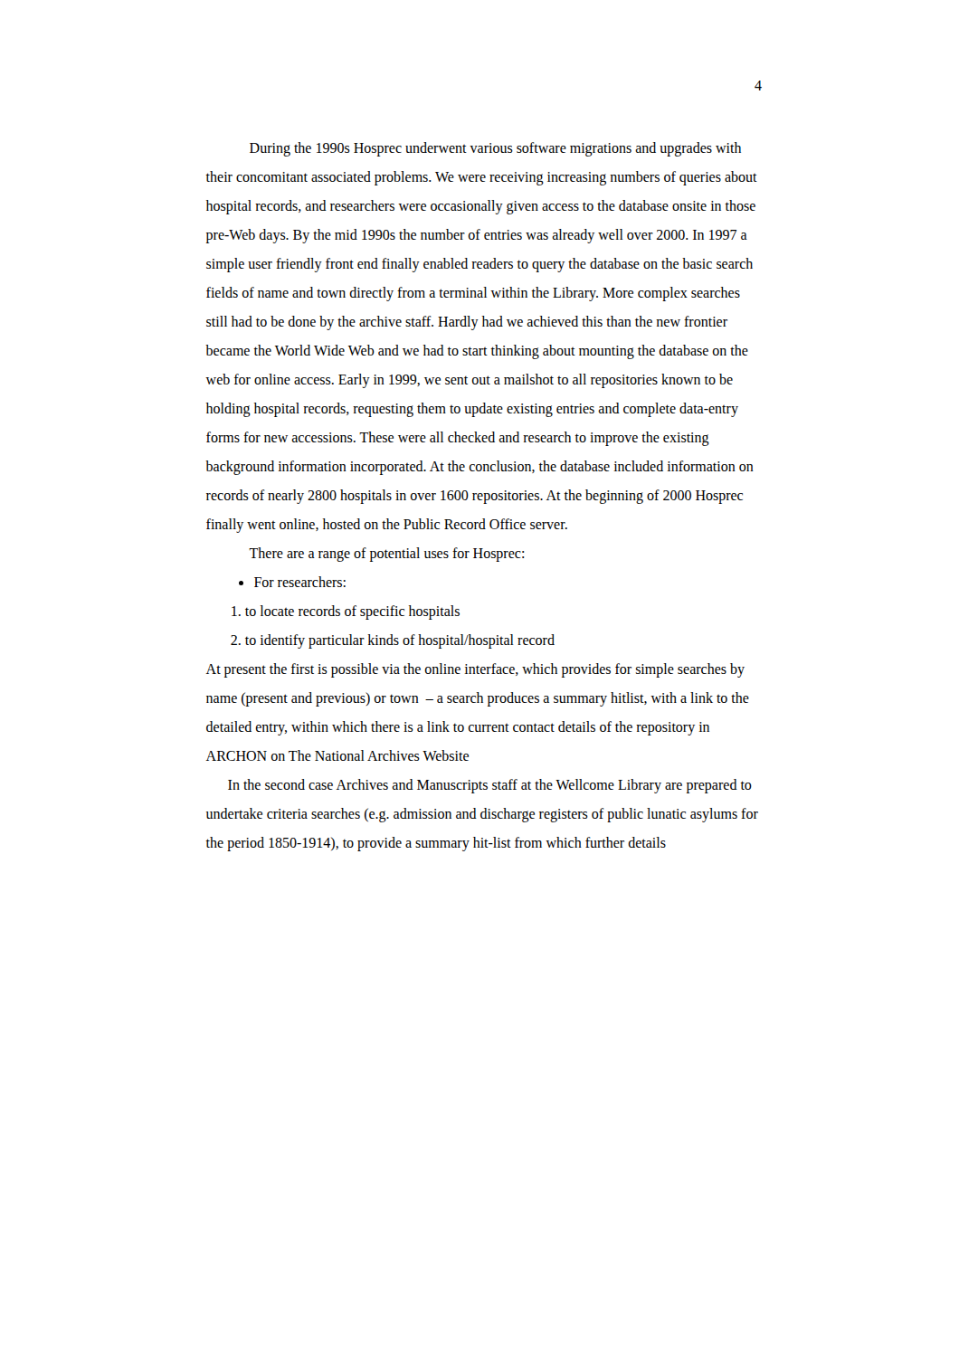4
During the 1990s Hosprec underwent various software migrations and upgrades with their concomitant associated problems. We were receiving increasing numbers of queries about hospital records, and researchers were occasionally given access to the database onsite in those pre-Web days. By the mid 1990s the number of entries was already well over 2000. In 1997 a simple user friendly front end finally enabled readers to query the database on the basic search fields of name and town directly from a terminal within the Library. More complex searches still had to be done by the archive staff. Hardly had we achieved this than the new frontier became the World Wide Web and we had to start thinking about mounting the database on the web for online access. Early in 1999, we sent out a mailshot to all repositories known to be holding hospital records, requesting them to update existing entries and complete data-entry forms for new accessions. These were all checked and research to improve the existing background information incorporated. At the conclusion, the database included information on records of nearly 2800 hospitals in over 1600 repositories. At the beginning of 2000 Hosprec finally went online, hosted on the Public Record Office server.
There are a range of potential uses for Hosprec:
For researchers:
to locate records of specific hospitals
to identify particular kinds of hospital/hospital record
At present the first is possible via the online interface, which provides for simple searches by name (present and previous) or town – a search produces a summary hitlist, with a link to the detailed entry, within which there is a link to current contact details of the repository in ARCHON on The National Archives Website
In the second case Archives and Manuscripts staff at the Wellcome Library are prepared to undertake criteria searches (e.g. admission and discharge registers of public lunatic asylums for the period 1850-1914), to provide a summary hit-list from which further details